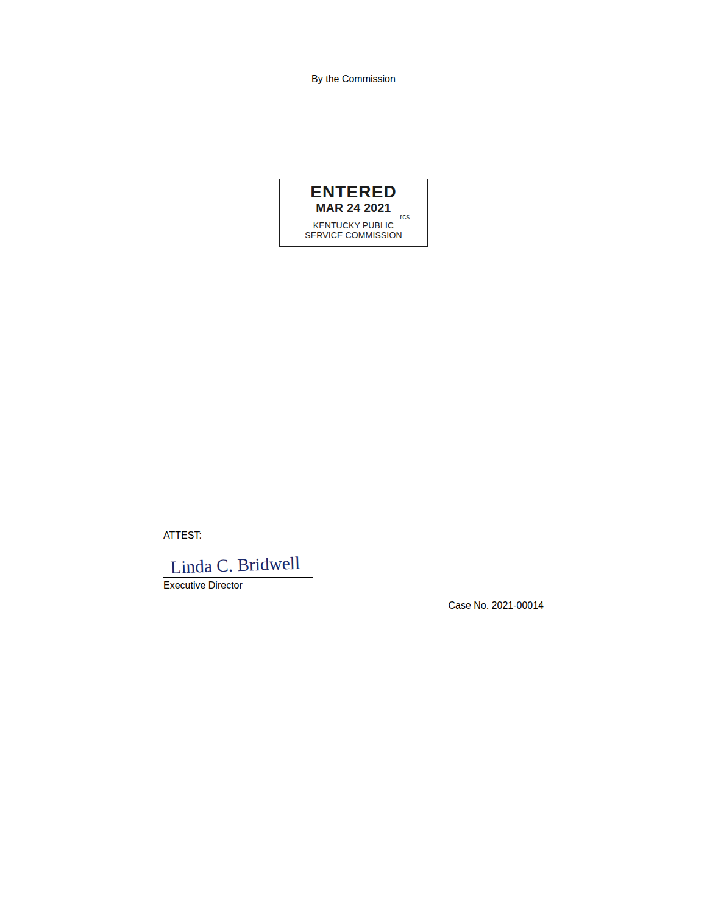By the Commission
ENTERED
MAR 24 2021
rcs
KENTUCKY PUBLIC
SERVICE COMMISSION
ATTEST:
Linda C. Bridwell
Executive Director
Case No. 2021-00014